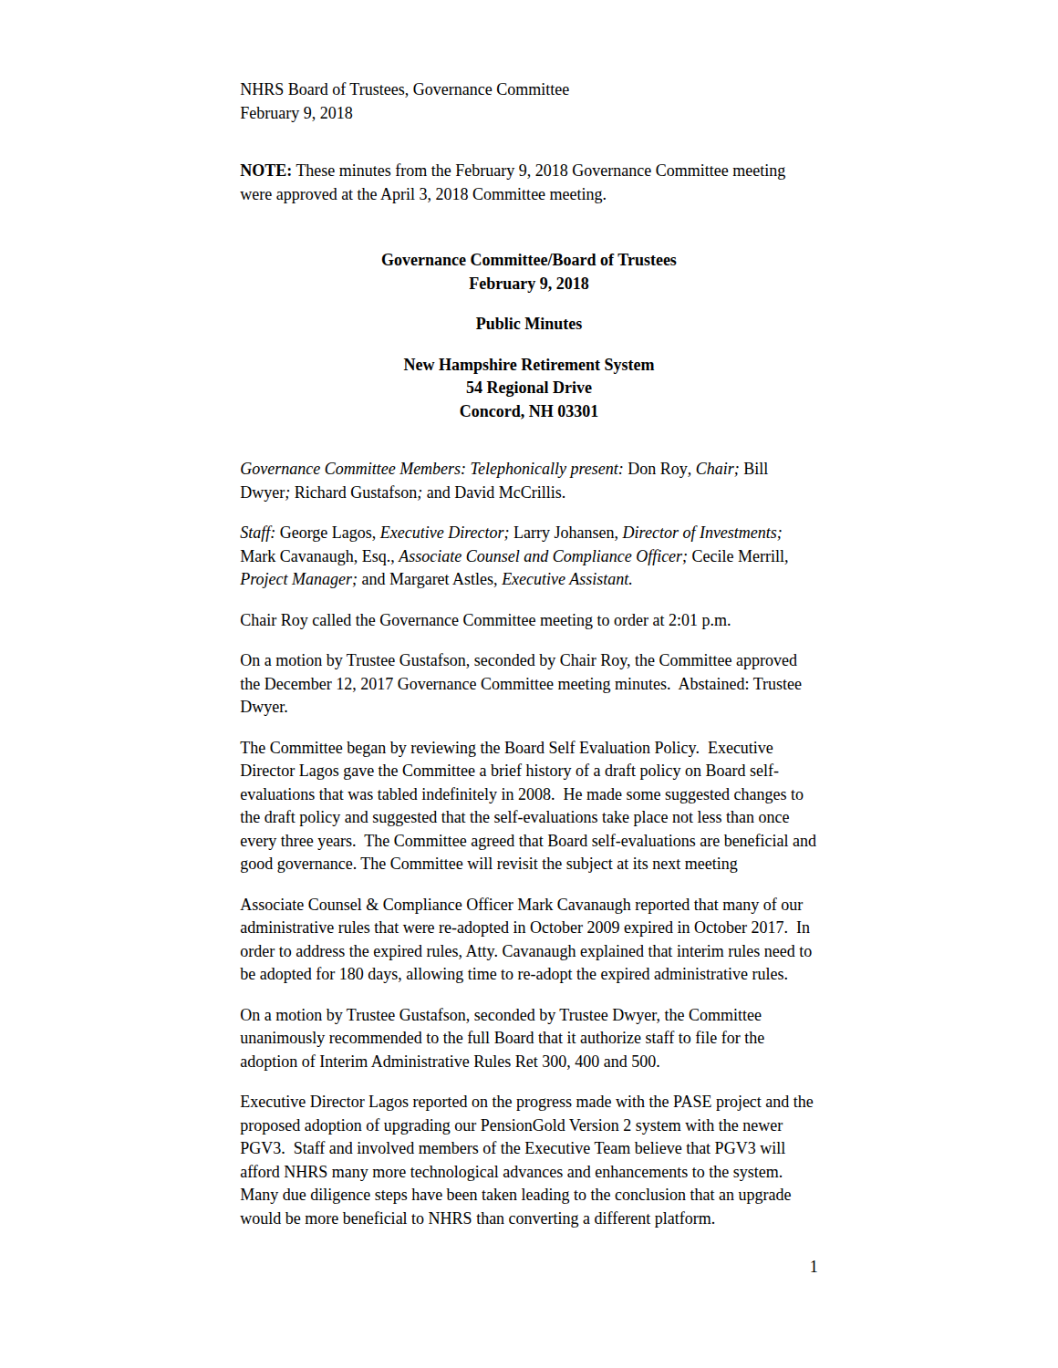NHRS Board of Trustees, Governance Committee
February 9, 2018
NOTE: These minutes from the February 9, 2018 Governance Committee meeting were approved at the April 3, 2018 Committee meeting.
Governance Committee/Board of Trustees
February 9, 2018
Public Minutes
New Hampshire Retirement System
54 Regional Drive
Concord, NH 03301
Governance Committee Members: Telephonically present: Don Roy, Chair; Bill Dwyer; Richard Gustafson; and David McCrillis.
Staff: George Lagos, Executive Director; Larry Johansen, Director of Investments; Mark Cavanaugh, Esq., Associate Counsel and Compliance Officer; Cecile Merrill, Project Manager; and Margaret Astles, Executive Assistant.
Chair Roy called the Governance Committee meeting to order at 2:01 p.m.
On a motion by Trustee Gustafson, seconded by Chair Roy, the Committee approved the December 12, 2017 Governance Committee meeting minutes. Abstained: Trustee Dwyer.
The Committee began by reviewing the Board Self Evaluation Policy. Executive Director Lagos gave the Committee a brief history of a draft policy on Board self-evaluations that was tabled indefinitely in 2008. He made some suggested changes to the draft policy and suggested that the self-evaluations take place not less than once every three years. The Committee agreed that Board self-evaluations are beneficial and good governance. The Committee will revisit the subject at its next meeting
Associate Counsel & Compliance Officer Mark Cavanaugh reported that many of our administrative rules that were re-adopted in October 2009 expired in October 2017. In order to address the expired rules, Atty. Cavanaugh explained that interim rules need to be adopted for 180 days, allowing time to re-adopt the expired administrative rules.
On a motion by Trustee Gustafson, seconded by Trustee Dwyer, the Committee unanimously recommended to the full Board that it authorize staff to file for the adoption of Interim Administrative Rules Ret 300, 400 and 500.
Executive Director Lagos reported on the progress made with the PASE project and the proposed adoption of upgrading our PensionGold Version 2 system with the newer PGV3. Staff and involved members of the Executive Team believe that PGV3 will afford NHRS many more technological advances and enhancements to the system. Many due diligence steps have been taken leading to the conclusion that an upgrade would be more beneficial to NHRS than converting a different platform.
1